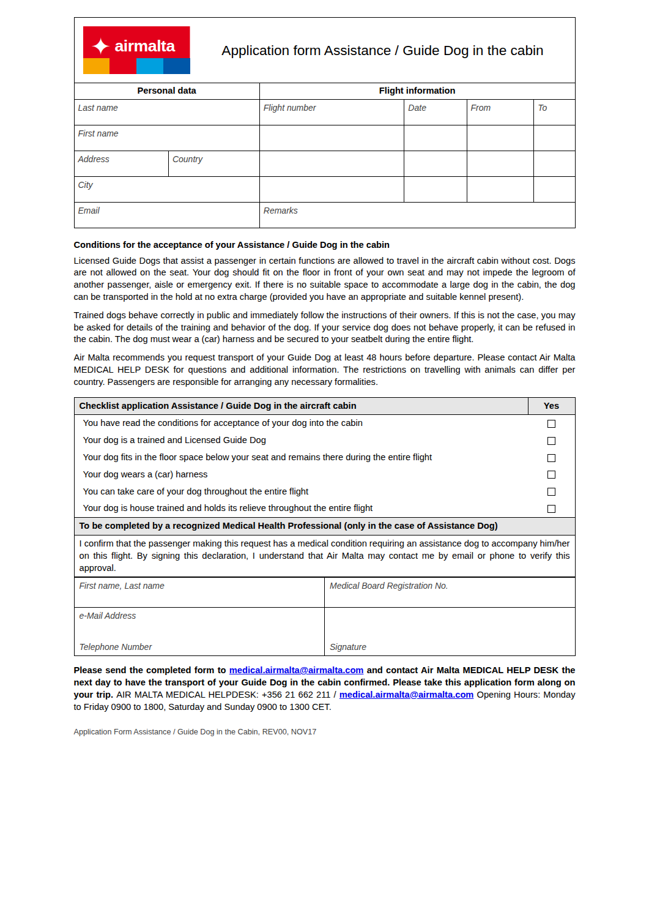✦
airmalta
Application form Assistance / Guide Dog in the cabin
| Personal data | Flight information |
| --- | --- |
| Last name | Flight number | Date | From | To |
| First name | | | | |
| Address | Country | | | | |
| City | | | | |
| Email | Remarks |
Conditions for the acceptance of your Assistance / Guide Dog in the cabin
Licensed Guide Dogs that assist a passenger in certain functions are allowed to travel in the aircraft cabin without cost. Dogs are not allowed on the seat. Your dog should fit on the floor in front of your own seat and may not impede the legroom of another passenger, aisle or emergency exit. If there is no suitable space to accommodate a large dog in the cabin, the dog can be transported in the hold at no extra charge (provided you have an appropriate and suitable kennel present).
Trained dogs behave correctly in public and immediately follow the instructions of their owners. If this is not the case, you may be asked for details of the training and behavior of the dog. If your service dog does not behave properly, it can be refused in the cabin. The dog must wear a (car) harness and be secured to your seatbelt during the entire flight.
Air Malta recommends you request transport of your Guide Dog at least 48 hours before departure. Please contact Air Malta MEDICAL HELP DESK for questions and additional information. The restrictions on travelling with animals can differ per country. Passengers are responsible for arranging any necessary formalities.
| Checklist application Assistance / Guide Dog in the aircraft cabin | Yes |
| --- | --- |
| You have read the conditions for acceptance of your dog into the cabin | |
| Your dog is a trained and Licensed Guide Dog | |
| Your dog fits in the floor space below your seat and remains there during the entire flight | |
| Your dog wears a (car) harness | |
| You can take care of your dog throughout the entire flight | |
| Your dog is house trained and holds its relieve throughout the entire flight | |
| To be completed by a recognized Medical Health Professional (only in the case of Assistance Dog) |
| I confirm that the passenger making this request has a medical condition requiring an assistance dog to accompany him/her on this flight. By signing this declaration, I understand that Air Malta may contact me by email or phone to verify this approval. |
| First name, Last name | Medical Board Registration No. |
| e-Mail Address Telephone Number | Signature |
Please send the completed form to medical.airmalta@airmalta.com and contact Air Malta MEDICAL HELP DESK the next day to have the transport of your Guide Dog in the cabin confirmed. Please take this application form along on your trip. AIR MALTA MEDICAL HELPDESK: +356 21 662 211 / medical.airmalta@airmalta.com Opening Hours: Monday to Friday 0900 to 1800, Saturday and Sunday 0900 to 1300 CET.
Application Form Assistance / Guide Dog in the Cabin, REV00, NOV17